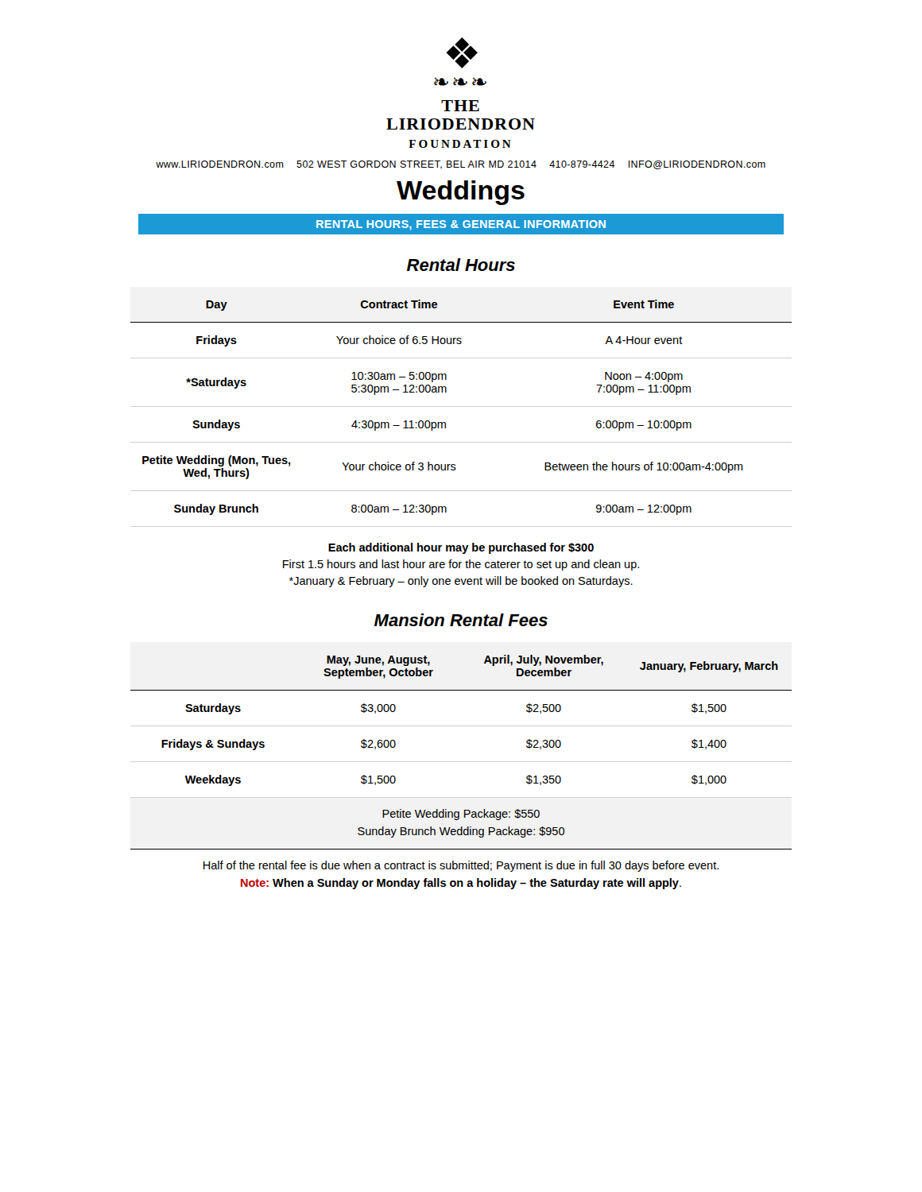❖
❧❧❧
THE
LIRIODENDRON
FOUNDATION
www.LIRIODENDRON.com 502 WEST GORDON STREET, BEL AIR MD 21014 410-879-4424 INFO@LIRIODENDRON.com
Weddings
RENTAL HOURS, FEES & GENERAL INFORMATION
Rental Hours
| Day | Contract Time | Event Time |
| --- | --- | --- |
| Fridays | Your choice of 6.5 Hours | A 4-Hour event |
| *Saturdays | 10:30am – 5:00pm 5:30pm – 12:00am | Noon – 4:00pm 7:00pm – 11:00pm |
| Sundays | 4:30pm – 11:00pm | 6:00pm – 10:00pm |
| Petite Wedding (Mon, Tues, Wed, Thurs) | Your choice of 3 hours | Between the hours of 10:00am-4:00pm |
| Sunday Brunch | 8:00am – 12:30pm | 9:00am – 12:00pm |
Each additional hour may be purchased for $300
First 1.5 hours and last hour are for the caterer to set up and clean up.
*January & February – only one event will be booked on Saturdays.
Mansion Rental Fees
| | May, June, August, September, October | April, July, November, December | January, February, March |
| --- | --- | --- | --- |
| Saturdays | $3,000 | $2,500 | $1,500 |
| Fridays & Sundays | $2,600 | $2,300 | $1,400 |
| Weekdays | $1,500 | $1,350 | $1,000 |
| Petite Wedding Package: $550 Sunday Brunch Wedding Package: $950 |
Half of the rental fee is due when a contract is submitted; Payment is due in full 30 days before event.
Note: When a Sunday or Monday falls on a holiday – the Saturday rate will apply.